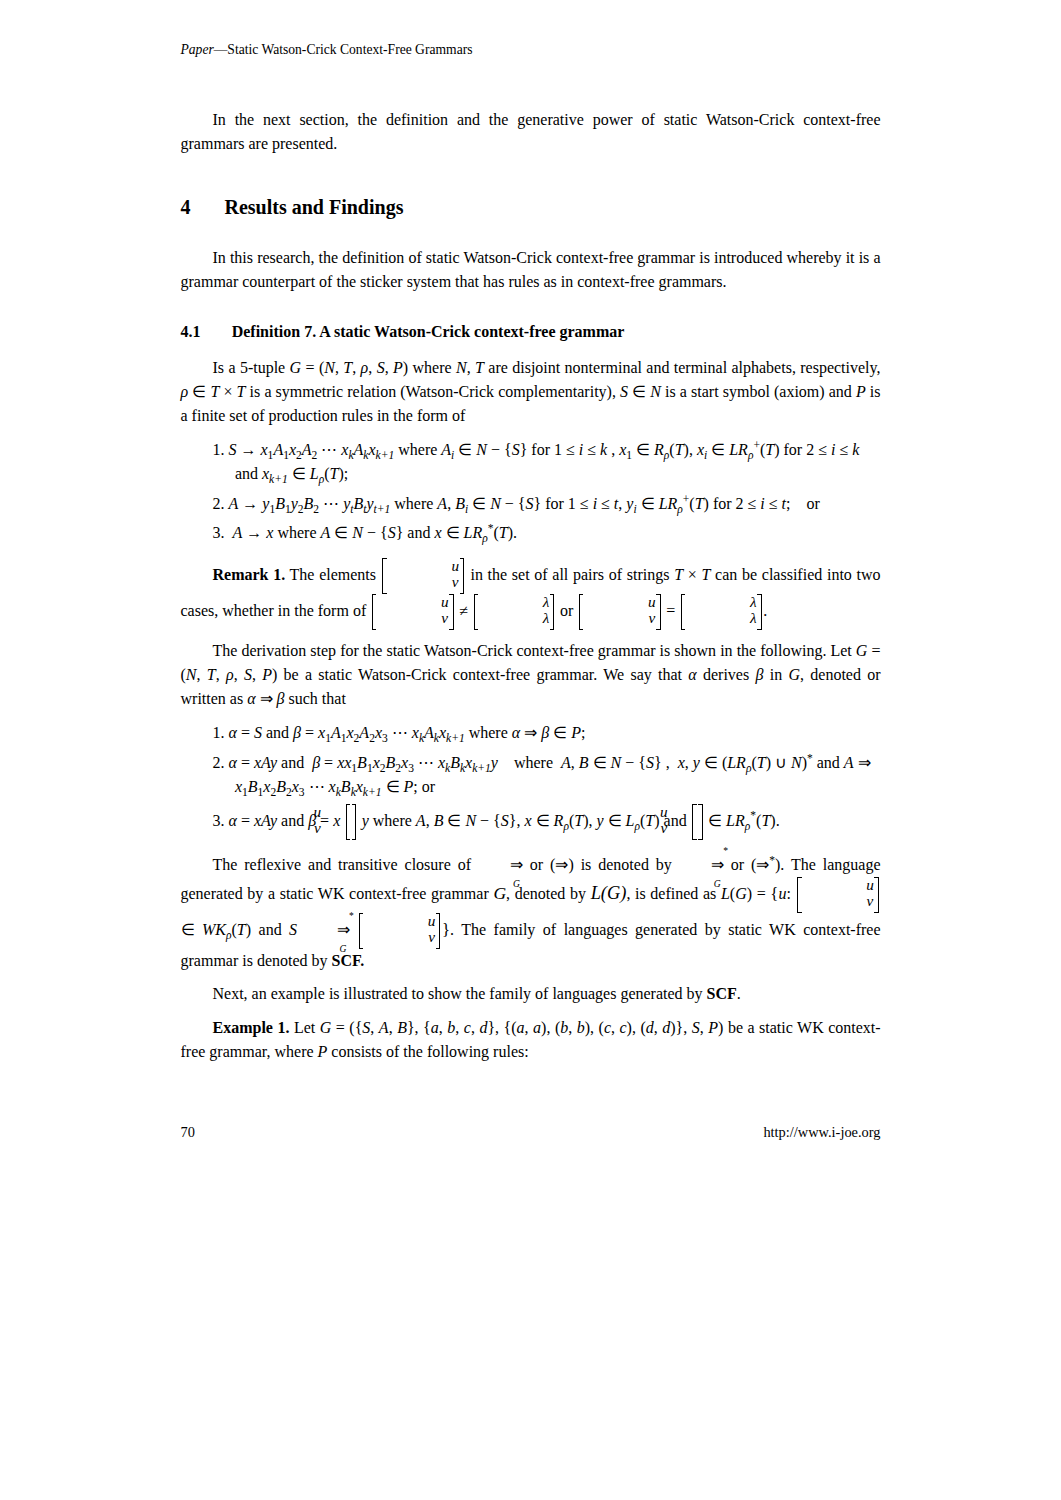Paper—Static Watson-Crick Context-Free Grammars
In the next section, the definition and the generative power of static Watson-Crick context-free grammars are presented.
4 Results and Findings
In this research, the definition of static Watson-Crick context-free grammar is introduced whereby it is a grammar counterpart of the sticker system that has rules as in context-free grammars.
4.1 Definition 7. A static Watson-Crick context-free grammar
Is a 5-tuple G = (N, T, ρ, S, P) where N, T are disjoint nonterminal and terminal alphabets, respectively, ρ ∈ T × T is a symmetric relation (Watson-Crick complementarity), S ∈ N is a start symbol (axiom) and P is a finite set of production rules in the form of
1. S → x1A1x2A2 ⋯ xkAkxk+1 where Ai ∈ N − {S} for 1 ≤ i ≤ k , x1 ∈ Rρ(T), xi ∈ LRρ+(T) for 2 ≤ i ≤ k and xk+1 ∈ Lρ(T);
2. A → y1B1y2B2 ⋯ ytBtyt+1 where A, Bi ∈ N − {S} for 1 ≤ i ≤ t, yi ∈ LRρ+(T) for 2 ≤ i ≤ t; or
3. A → x where A ∈ N − {S} and x ∈ LRρ*(T).
Remark 1. The elements uv in the set of all pairs of strings T × T can be classified into two cases, whether in the form of uv ≠ λλ or uv = λλ.
The derivation step for the static Watson-Crick context-free grammar is shown in the following. Let G = (N, T, ρ, S, P) be a static Watson-Crick context-free grammar. We say that α derives β in G, denoted or written as α ⇒ β such that
1. α = S and β = x1A1x2A2x3 ⋯ xkAkxk+1 where α ⇒ β ∈ P;
2. α = xAy and β = xx1B1x2B2x3 ⋯ xkBkxk+1y where A, B ∈ N − {S} , x, y ∈ (LRρ(T) ∪ N)* and A ⇒ x1B1x2B2x3 ⋯ xkBkxk+1 ∈ P; or
3. α = xAy and β = x uv y where A, B ∈ N − {S}, x ∈ Rρ(T), y ∈ Lρ(T) and uv ∈ LRρ*(T).
The reflexive and transitive closure of ⇒G or (⇒) is denoted by ⇒G* or (⇒*). The language generated by a static WK context-free grammar G, denoted by L(G), is defined as L(G) = {u: uv ∈ WKρ(T) and S ⇒G* uv}. The family of languages generated by static WK context-free grammar is denoted by SCF.
Next, an example is illustrated to show the family of languages generated by SCF.
Example 1. Let G = ({S, A, B}, {a, b, c, d}, {(a, a), (b, b), (c, c), (d, d)}, S, P) be a static WK context-free grammar, where P consists of the following rules:
70 http://www.i-joe.org